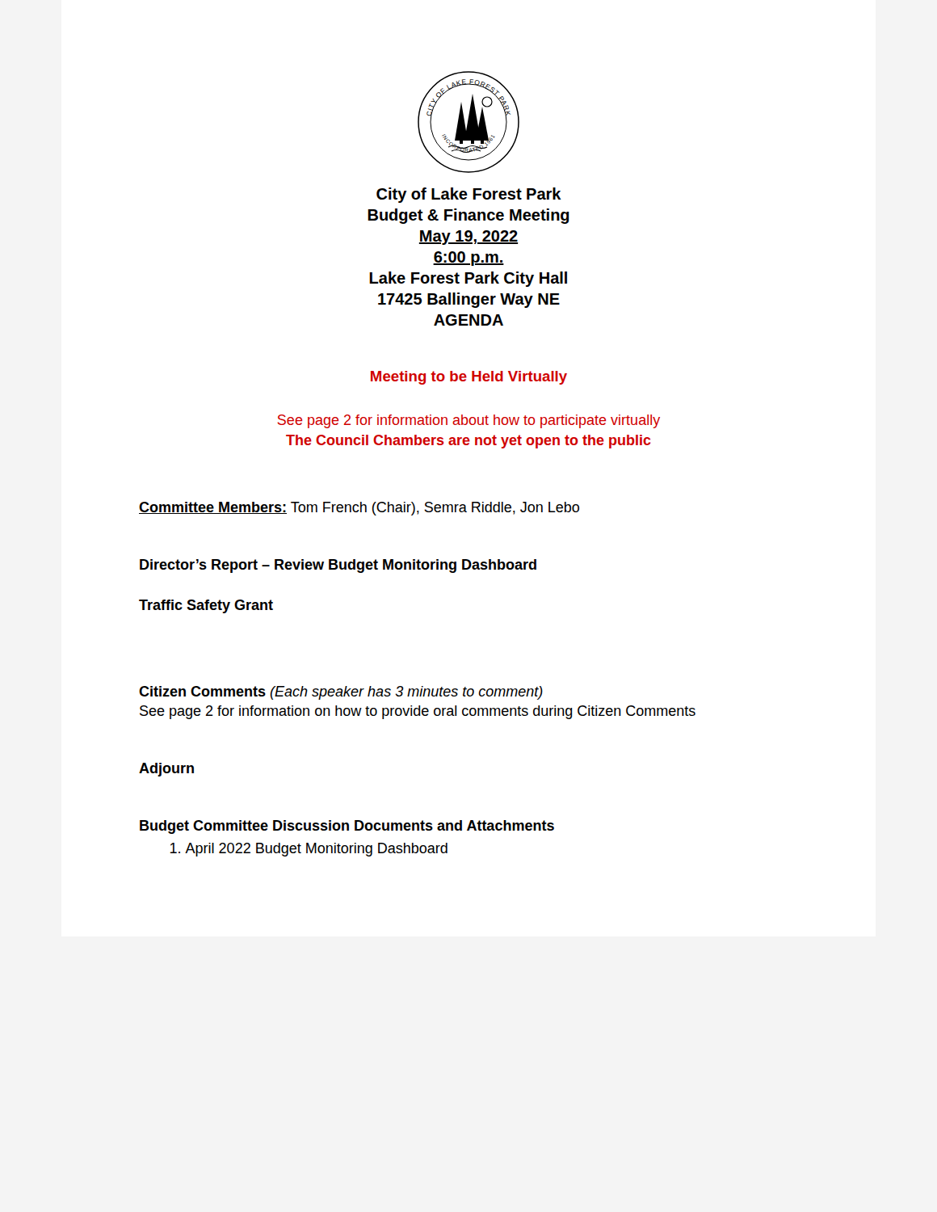CITY OF LAKE FOREST PARK INCORPORATED 1961
City of Lake Forest Park
Budget & Finance Meeting
May 19, 2022
6:00 p.m.
Lake Forest Park City Hall
17425 Ballinger Way NE
AGENDA
Meeting to be Held Virtually
See page 2 for information about how to participate virtually
The Council Chambers are not yet open to the public
Committee Members: Tom French (Chair), Semra Riddle, Jon Lebo
Director’s Report – Review Budget Monitoring Dashboard
Traffic Safety Grant
Citizen Comments (Each speaker has 3 minutes to comment)
See page 2 for information on how to provide oral comments during Citizen Comments
Adjourn
Budget Committee Discussion Documents and Attachments
April 2022 Budget Monitoring Dashboard